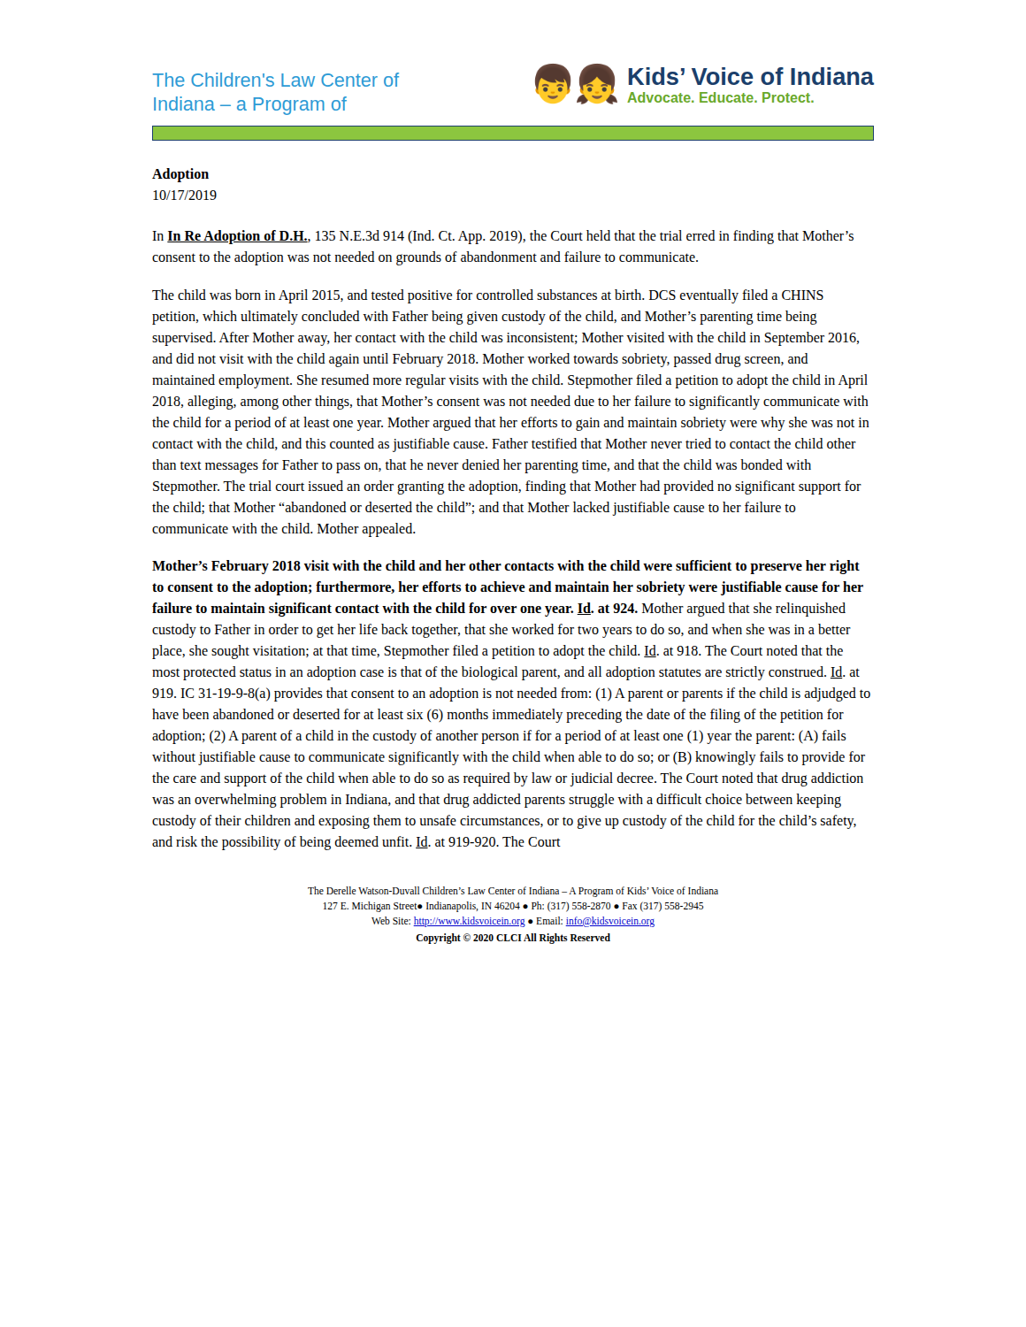The Children's Law Center of Indiana – a Program of
👦👧
Kids’ Voice of Indiana
Advocate. Educate. Protect.
Adoption
10/17/2019
In In Re Adoption of D.H., 135 N.E.3d 914 (Ind. Ct. App. 2019), the Court held that the trial erred in finding that Mother’s consent to the adoption was not needed on grounds of abandonment and failure to communicate.
The child was born in April 2015, and tested positive for controlled substances at birth. DCS eventually filed a CHINS petition, which ultimately concluded with Father being given custody of the child, and Mother’s parenting time being supervised. After Mother away, her contact with the child was inconsistent; Mother visited with the child in September 2016, and did not visit with the child again until February 2018. Mother worked towards sobriety, passed drug screen, and maintained employment. She resumed more regular visits with the child. Stepmother filed a petition to adopt the child in April 2018, alleging, among other things, that Mother’s consent was not needed due to her failure to significantly communicate with the child for a period of at least one year. Mother argued that her efforts to gain and maintain sobriety were why she was not in contact with the child, and this counted as justifiable cause. Father testified that Mother never tried to contact the child other than text messages for Father to pass on, that he never denied her parenting time, and that the child was bonded with Stepmother. The trial court issued an order granting the adoption, finding that Mother had provided no significant support for the child; that Mother “abandoned or deserted the child”; and that Mother lacked justifiable cause to her failure to communicate with the child. Mother appealed.
Mother’s February 2018 visit with the child and her other contacts with the child were sufficient to preserve her right to consent to the adoption; furthermore, her efforts to achieve and maintain her sobriety were justifiable cause for her failure to maintain significant contact with the child for over one year. Id. at 924. Mother argued that she relinquished custody to Father in order to get her life back together, that she worked for two years to do so, and when she was in a better place, she sought visitation; at that time, Stepmother filed a petition to adopt the child. Id. at 918. The Court noted that the most protected status in an adoption case is that of the biological parent, and all adoption statutes are strictly construed. Id. at 919. IC 31-19-9-8(a) provides that consent to an adoption is not needed from: (1) A parent or parents if the child is adjudged to have been abandoned or deserted for at least six (6) months immediately preceding the date of the filing of the petition for adoption; (2) A parent of a child in the custody of another person if for a period of at least one (1) year the parent: (A) fails without justifiable cause to communicate significantly with the child when able to do so; or (B) knowingly fails to provide for the care and support of the child when able to do so as required by law or judicial decree. The Court noted that drug addiction was an overwhelming problem in Indiana, and that drug addicted parents struggle with a difficult choice between keeping custody of their children and exposing them to unsafe circumstances, or to give up custody of the child for the child’s safety, and risk the possibility of being deemed unfit. Id. at 919-920. The Court
The Derelle Watson-Duvall Children’s Law Center of Indiana – A Program of Kids’ Voice of Indiana
127 E. Michigan Street● Indianapolis, IN 46204 ● Ph: (317) 558-2870 ● Fax (317) 558-2945
Web Site: http://www.kidsvoicein.org ● Email: info@kidsvoicein.org
Copyright © 2020 CLCI All Rights Reserved